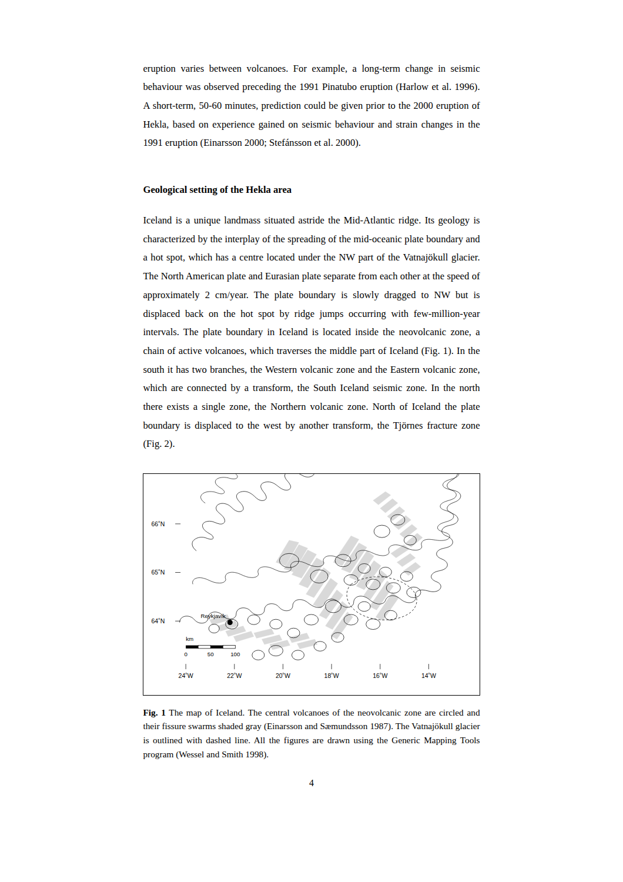eruption varies between volcanoes. For example, a long-term change in seismic behaviour was observed preceding the 1991 Pinatubo eruption (Harlow et al. 1996). A short-term, 50-60 minutes, prediction could be given prior to the 2000 eruption of Hekla, based on experience gained on seismic behaviour and strain changes in the 1991 eruption (Einarsson 2000; Stefánsson et al. 2000).
Geological setting of the Hekla area
Iceland is a unique landmass situated astride the Mid-Atlantic ridge. Its geology is characterized by the interplay of the spreading of the mid-oceanic plate boundary and a hot spot, which has a centre located under the NW part of the Vatnajökull glacier. The North American plate and Eurasian plate separate from each other at the speed of approximately 2 cm/year. The plate boundary is slowly dragged to NW but is displaced back on the hot spot by ridge jumps occurring with few-million-year intervals. The plate boundary in Iceland is located inside the neovolcanic zone, a chain of active volcanoes, which traverses the middle part of Iceland (Fig. 1). In the south it has two branches, the Western volcanic zone and the Eastern volcanic zone, which are connected by a transform, the South Iceland seismic zone. In the north there exists a single zone, the Northern volcanic zone. North of Iceland the plate boundary is displaced to the west by another transform, the Tjörnes fracture zone (Fig. 2).
66˚N 65˚N 64˚N 24˚W 22˚W 20˚W 18˚W 16˚W 14˚W Reykjavík km 0 50 100
Fig. 1 The map of Iceland. The central volcanoes of the neovolcanic zone are circled and their fissure swarms shaded gray (Einarsson and Sæmundsson 1987). The Vatnajökull glacier is outlined with dashed line. All the figures are drawn using the Generic Mapping Tools program (Wessel and Smith 1998).
4